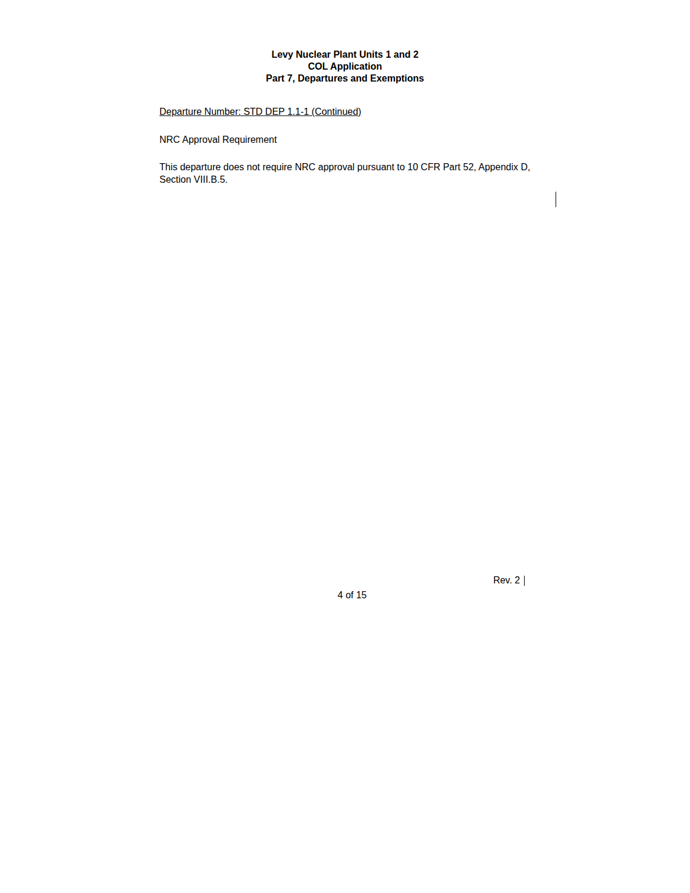Levy Nuclear Plant Units 1 and 2
COL Application
Part 7, Departures and Exemptions
Departure Number: STD DEP 1.1-1 (Continued)
NRC Approval Requirement
This departure does not require NRC approval pursuant to 10 CFR Part 52, Appendix D, Section VIII.B.5.
Rev. 2
4 of 15